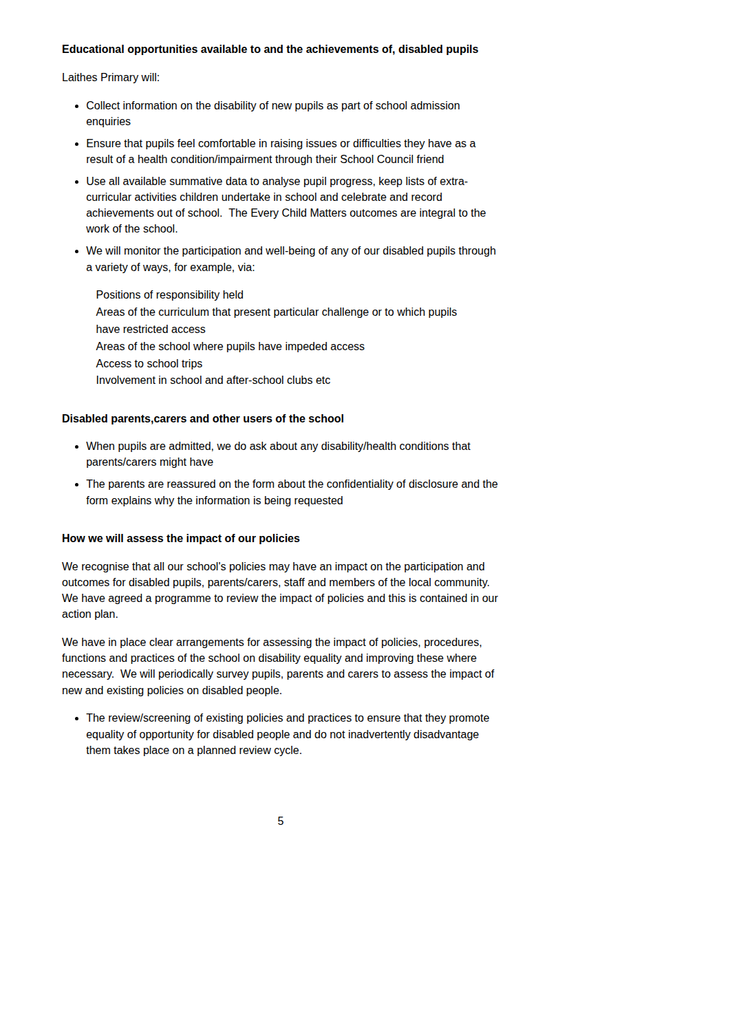Educational opportunities available to and the achievements of, disabled pupils
Laithes Primary will:
Collect information on the disability of new pupils as part of school admission enquiries
Ensure that pupils feel comfortable in raising issues or difficulties they have as a result of a health condition/impairment through their School Council friend
Use all available summative data to analyse pupil progress, keep lists of extra-curricular activities children undertake in school and celebrate and record achievements out of school. The Every Child Matters outcomes are integral to the work of the school.
We will monitor the participation and well-being of any of our disabled pupils through a variety of ways, for example, via:
Positions of responsibility held
Areas of the curriculum that present particular challenge or to which pupils
have restricted access
Areas of the school where pupils have impeded access
Access to school trips
Involvement in school and after-school clubs etc
Disabled parents,carers and other users of the school
When pupils are admitted, we do ask about any disability/health conditions that parents/carers might have
The parents are reassured on the form about the confidentiality of disclosure and the form explains why the information is being requested
How we will assess the impact of our policies
We recognise that all our school's policies may have an impact on the participation and outcomes for disabled pupils, parents/carers, staff and members of the local community. We have agreed a programme to review the impact of policies and this is contained in our action plan.
We have in place clear arrangements for assessing the impact of policies, procedures, functions and practices of the school on disability equality and improving these where necessary. We will periodically survey pupils, parents and carers to assess the impact of new and existing policies on disabled people.
The review/screening of existing policies and practices to ensure that they promote equality of opportunity for disabled people and do not inadvertently disadvantage them takes place on a planned review cycle.
5